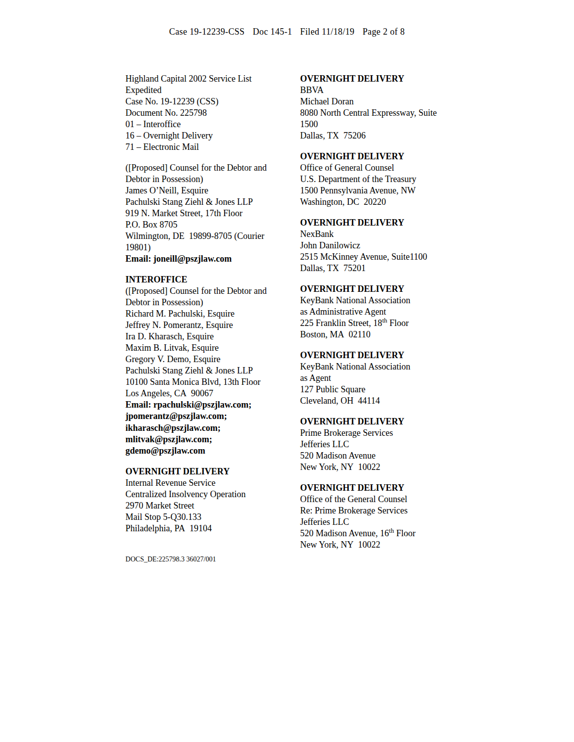Case 19-12239-CSS Doc 145-1 Filed 11/18/19 Page 2 of 8
Highland Capital 2002 Service List
Expedited
Case No. 19-12239 (CSS)
Document No. 225798
01 – Interoffice
16 – Overnight Delivery
71 – Electronic Mail
([Proposed] Counsel for the Debtor and
Debtor in Possession)
James O’Neill, Esquire
Pachulski Stang Ziehl & Jones LLP
919 N. Market Street, 17th Floor
P.O. Box 8705
Wilmington, DE 19899-8705 (Courier
19801)
Email: joneill@pszjlaw.com
INTEROFFICE
([Proposed] Counsel for the Debtor and
Debtor in Possession)
Richard M. Pachulski, Esquire
Jeffrey N. Pomerantz, Esquire
Ira D. Kharasch, Esquire
Maxim B. Litvak, Esquire
Gregory V. Demo, Esquire
Pachulski Stang Ziehl & Jones LLP
10100 Santa Monica Blvd, 13th Floor
Los Angeles, CA 90067
Email: rpachulski@pszjlaw.com;
jpomerantz@pszjlaw.com;
ikharasch@pszjlaw.com;
mlitvak@pszjlaw.com;
gdemo@pszjlaw.com
OVERNIGHT DELIVERY
Internal Revenue Service
Centralized Insolvency Operation
2970 Market Street
Mail Stop 5-Q30.133
Philadelphia, PA 19104
OVERNIGHT DELIVERY
BBVA
Michael Doran
8080 North Central Expressway, Suite 1500
Dallas, TX 75206
OVERNIGHT DELIVERY
Office of General Counsel
U.S. Department of the Treasury
1500 Pennsylvania Avenue, NW
Washington, DC 20220
OVERNIGHT DELIVERY
NexBank
John Danilowicz
2515 McKinney Avenue, Suite1100
Dallas, TX 75201
OVERNIGHT DELIVERY
KeyBank National Association
as Administrative Agent
225 Franklin Street, 18th Floor
Boston, MA 02110
OVERNIGHT DELIVERY
KeyBank National Association
as Agent
127 Public Square
Cleveland, OH 44114
OVERNIGHT DELIVERY
Prime Brokerage Services
Jefferies LLC
520 Madison Avenue
New York, NY 10022
OVERNIGHT DELIVERY
Office of the General Counsel
Re: Prime Brokerage Services
Jefferies LLC
520 Madison Avenue, 16th Floor
New York, NY 10022
DOCS_DE:225798.3 36027/001